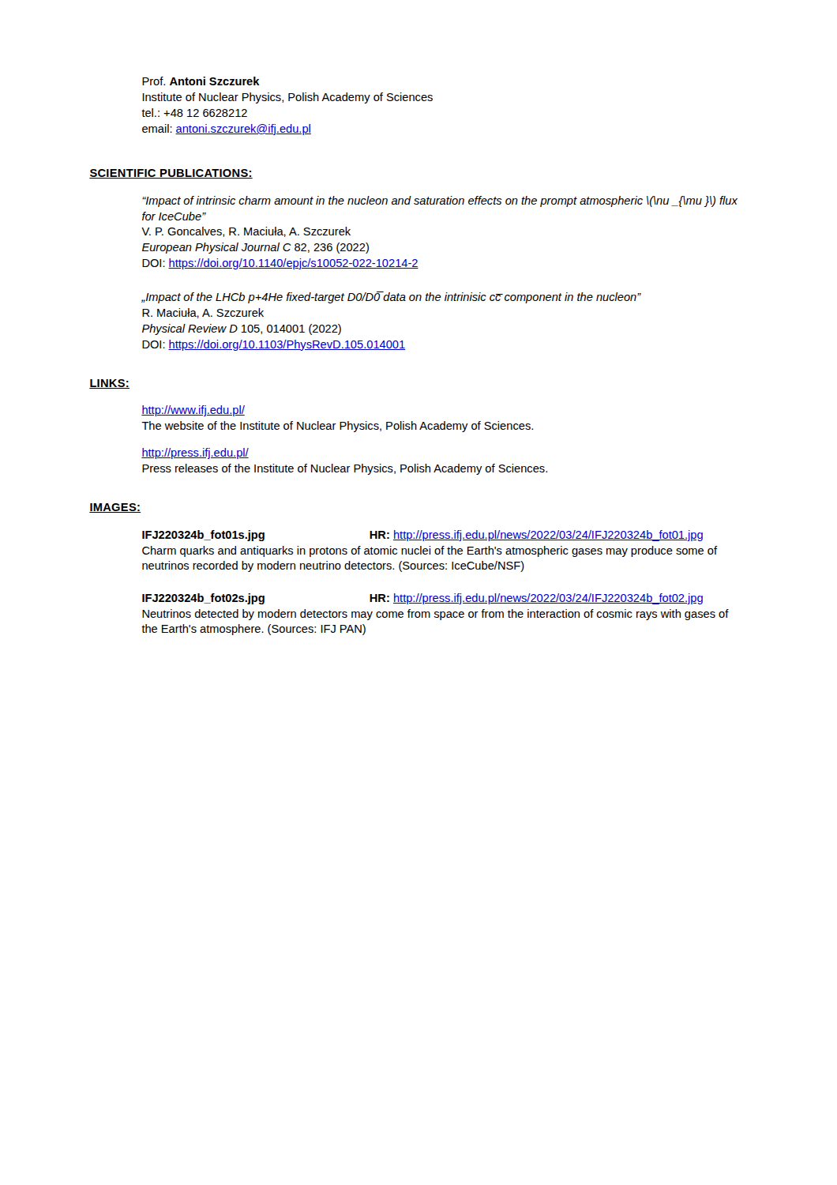Prof. Antoni Szczurek
Institute of Nuclear Physics, Polish Academy of Sciences
tel.: +48 12 6628212
email: antoni.szczurek@ifj.edu.pl
Scientific publications:
“Impact of intrinsic charm amount in the nucleon and saturation effects on the prompt atmospheric \(\nu _{\mu }\) flux for IceCube”
V. P. Goncalves, R. Maciuła, A. Szczurek
European Physical Journal C 82, 236 (2022)
DOI: https://doi.org/10.1140/epjc/s10052-022-10214-2
„Impact of the LHCb p+4He fixed-target D0/D0̅ data on the intrinisic cc̅ component in the nucleon”
R. Maciuła, A. Szczurek
Physical Review D 105, 014001 (2022)
DOI: https://doi.org/10.1103/PhysRevD.105.014001
Links:
http://www.ifj.edu.pl/
The website of the Institute of Nuclear Physics, Polish Academy of Sciences.
http://press.ifj.edu.pl/
Press releases of the Institute of Nuclear Physics, Polish Academy of Sciences.
Images:
IFJ220324b_fot01s.jpg HR: http://press.ifj.edu.pl/news/2022/03/24/IFJ220324b_fot01.jpg
Charm quarks and antiquarks in protons of atomic nuclei of the Earth's atmospheric gases may produce some of neutrinos recorded by modern neutrino detectors. (Sources: IceCube/NSF)
IFJ220324b_fot02s.jpg HR: http://press.ifj.edu.pl/news/2022/03/24/IFJ220324b_fot02.jpg
Neutrinos detected by modern detectors may come from space or from the interaction of cosmic rays with gases of the Earth's atmosphere. (Sources: IFJ PAN)